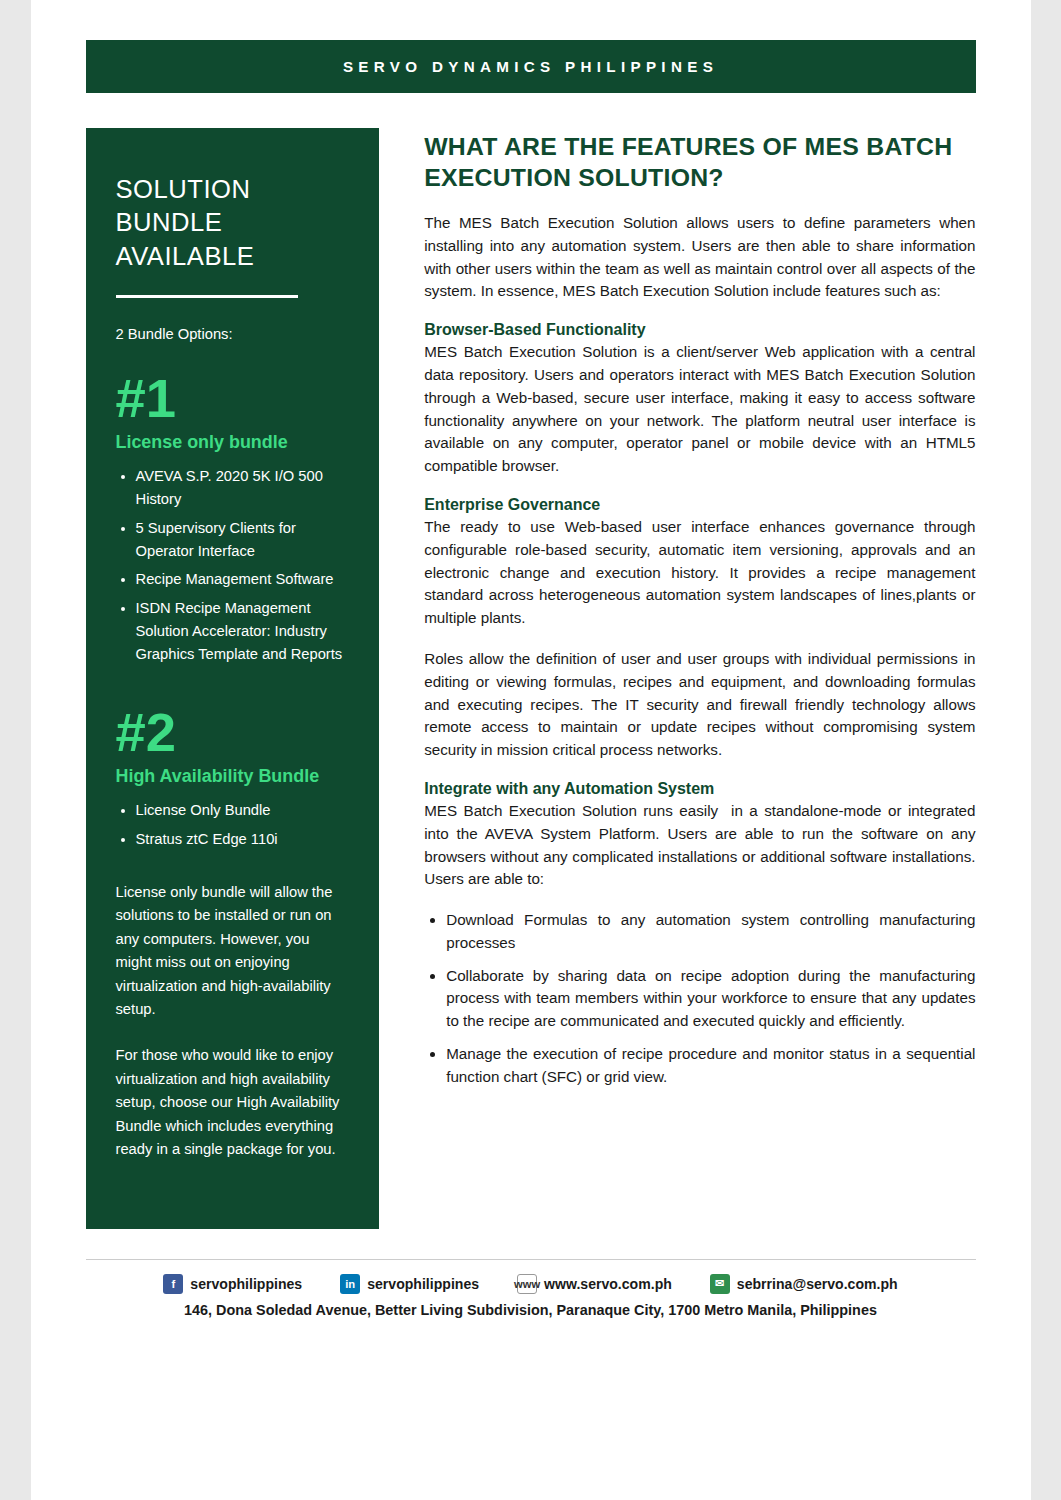Servo Dynamics Philippines
SOLUTION
BUNDLE
AVAILABLE
2 Bundle Options:
#1
License only bundle
AVEVA S.P. 2020 5K I/O 500 History
5 Supervisory Clients for Operator Interface
Recipe Management Software
ISDN Recipe Management Solution Accelerator: Industry Graphics Template and Reports
#2
High Availability Bundle
License Only Bundle
Stratus ztC Edge 110i
License only bundle will allow the solutions to be installed or run on any computers. However, you might miss out on enjoying virtualization and high-availability setup.
For those who would like to enjoy virtualization and high availability setup, choose our High Availability Bundle which includes everything ready in a single package for you.
What are the features of MES Batch Execution Solution?
The MES Batch Execution Solution allows users to define parameters when installing into any automation system. Users are then able to share information with other users within the team as well as maintain control over all aspects of the system. In essence, MES Batch Execution Solution include features such as:
Browser-Based Functionality
MES Batch Execution Solution is a client/server Web application with a central data repository. Users and operators interact with MES Batch Execution Solution through a Web-based, secure user interface, making it easy to access software functionality anywhere on your network. The platform neutral user interface is available on any computer, operator panel or mobile device with an HTML5 compatible browser.
Enterprise Governance
The ready to use Web-based user interface enhances governance through configurable role-based security, automatic item versioning, approvals and an electronic change and execution history. It provides a recipe management standard across heterogeneous automation system landscapes of lines,plants or multiple plants.
Roles allow the definition of user and user groups with individual permissions in editing or viewing formulas, recipes and equipment, and downloading formulas and executing recipes. The IT security and firewall friendly technology allows remote access to maintain or update recipes without compromising system security in mission critical process networks.
Integrate with any Automation System
MES Batch Execution Solution runs easily in a standalone-mode or integrated into the AVEVA System Platform. Users are able to run the software on any browsers without any complicated installations or additional software installations. Users are able to:
Download Formulas to any automation system controlling manufacturing processes
Collaborate by sharing data on recipe adoption during the manufacturing process with team members within your workforce to ensure that any updates to the recipe are communicated and executed quickly and efficiently.
Manage the execution of recipe procedure and monitor status in a sequential function chart (SFC) or grid view.
fservophilippines inservophilippines wwwwww.servo.com.ph ✉sebrrina@servo.com.ph
146, Dona Soledad Avenue, Better Living Subdivision, Paranaque City, 1700 Metro Manila, Philippines